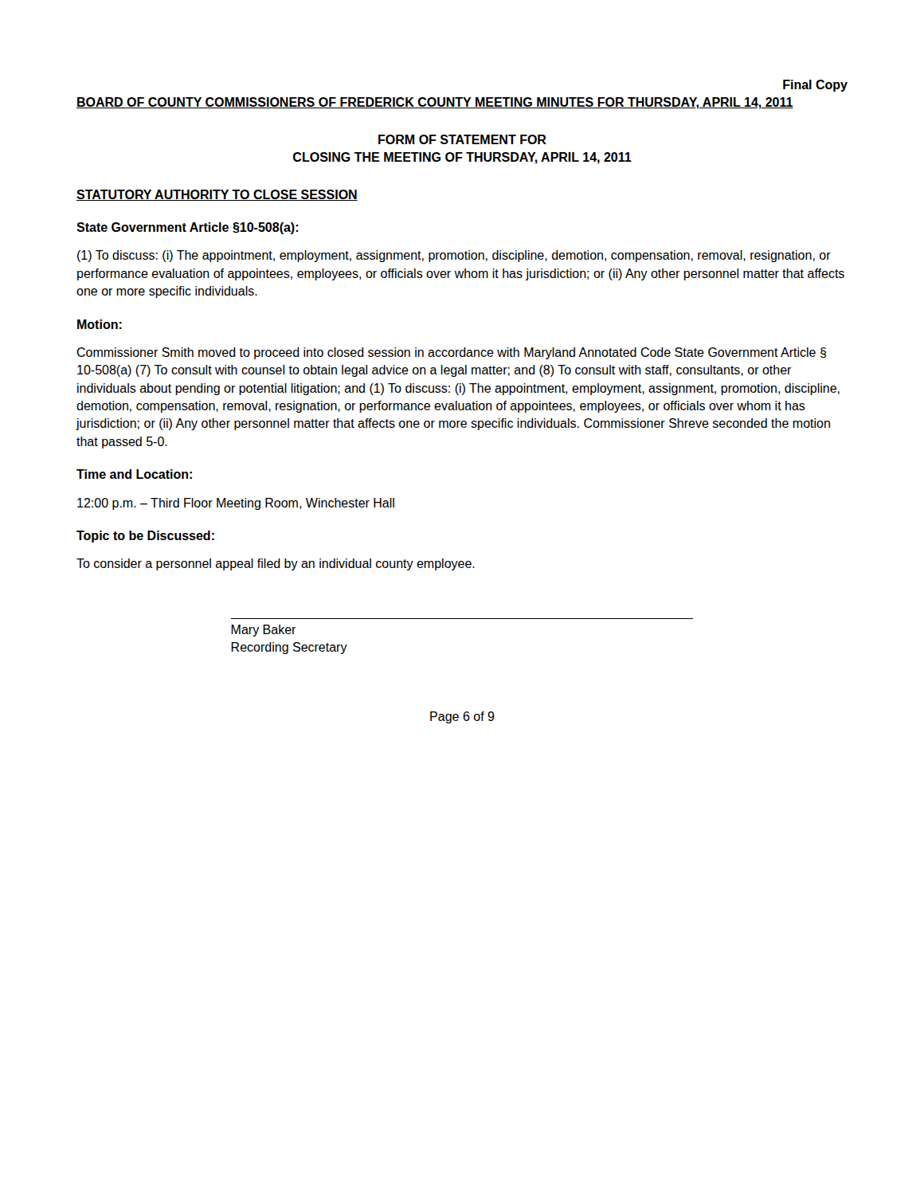Final Copy
BOARD OF COUNTY COMMISSIONERS OF FREDERICK COUNTY MEETING MINUTES FOR THURSDAY, APRIL 14, 2011
FORM OF STATEMENT FOR
CLOSING THE MEETING OF THURSDAY, APRIL 14, 2011
STATUTORY AUTHORITY TO CLOSE SESSION
State Government Article §10-508(a):
(1) To discuss: (i) The appointment, employment, assignment, promotion, discipline, demotion, compensation, removal, resignation, or performance evaluation of appointees, employees, or officials over whom it has jurisdiction; or (ii) Any other personnel matter that affects one or more specific individuals.
Motion:
Commissioner Smith moved to proceed into closed session in accordance with Maryland Annotated Code State Government Article § 10-508(a) (7) To consult with counsel to obtain legal advice on a legal matter; and (8) To consult with staff, consultants, or other individuals about pending or potential litigation; and (1) To discuss: (i) The appointment, employment, assignment, promotion, discipline, demotion, compensation, removal, resignation, or performance evaluation of appointees, employees, or officials over whom it has jurisdiction; or (ii) Any other personnel matter that affects one or more specific individuals. Commissioner Shreve seconded the motion that passed 5-0.
Time and Location:
12:00 p.m. – Third Floor Meeting Room, Winchester Hall
Topic to be Discussed:
To consider a personnel appeal filed by an individual county employee.
Mary Baker
Recording Secretary
Page 6 of 9